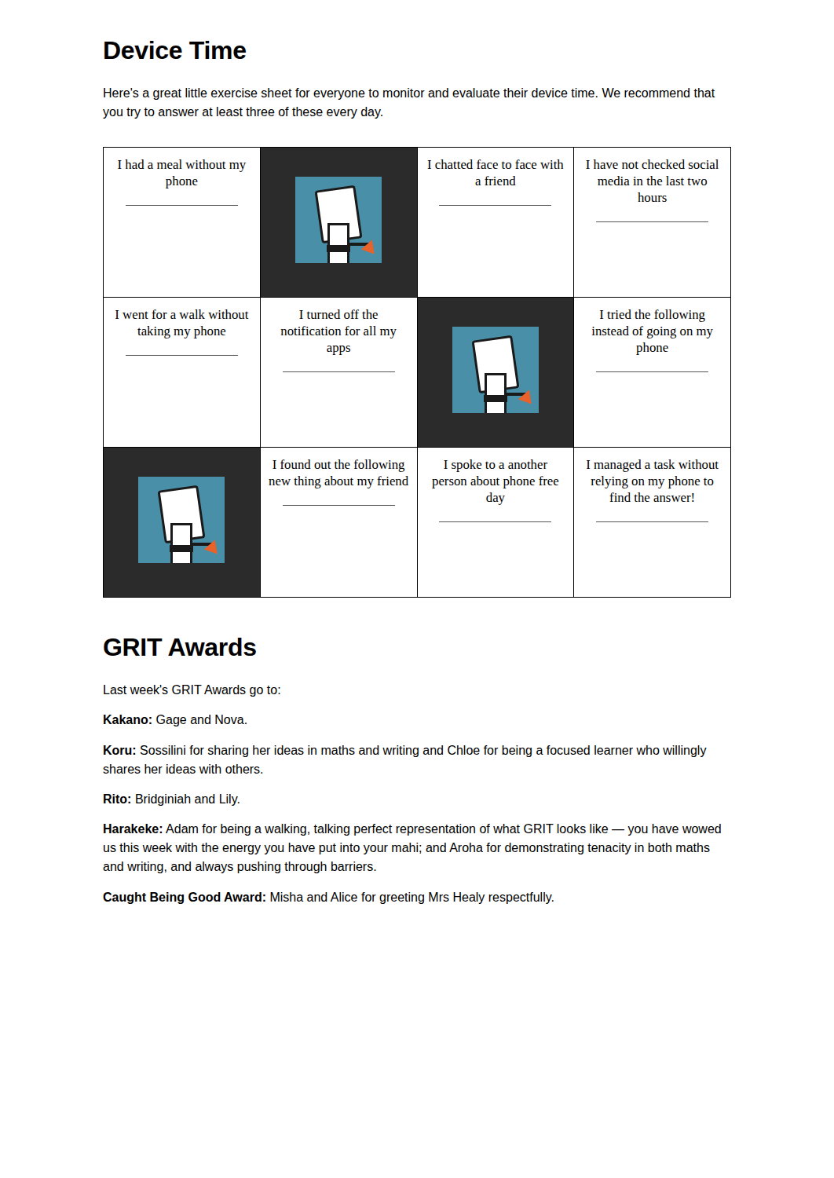Device Time
Here's a great little exercise sheet for everyone to monitor and evaluate their device time. We recommend that you try to answer at least three of these every day.
| I had a meal without my phone | | I chatted face to face with a friend | I have not checked social media in the last two hours |
| I went for a walk without taking my phone | I turned off the notification for all my apps | | I tried the following instead of going on my phone |
| | I found out the following new thing about my friend | I spoke to a another person about phone free day | I managed a task without relying on my phone to find the answer! |
GRIT Awards
Last week's GRIT Awards go to:
Kakano: Gage and Nova.
Koru: Sossilini for sharing her ideas in maths and writing and Chloe for being a focused learner who willingly shares her ideas with others.
Rito: Bridginiah and Lily.
Harakeke: Adam for being a walking, talking perfect representation of what GRIT looks like — you have wowed us this week with the energy you have put into your mahi; and Aroha for demonstrating tenacity in both maths and writing, and always pushing through barriers.
Caught Being Good Award: Misha and Alice for greeting Mrs Healy respectfully.